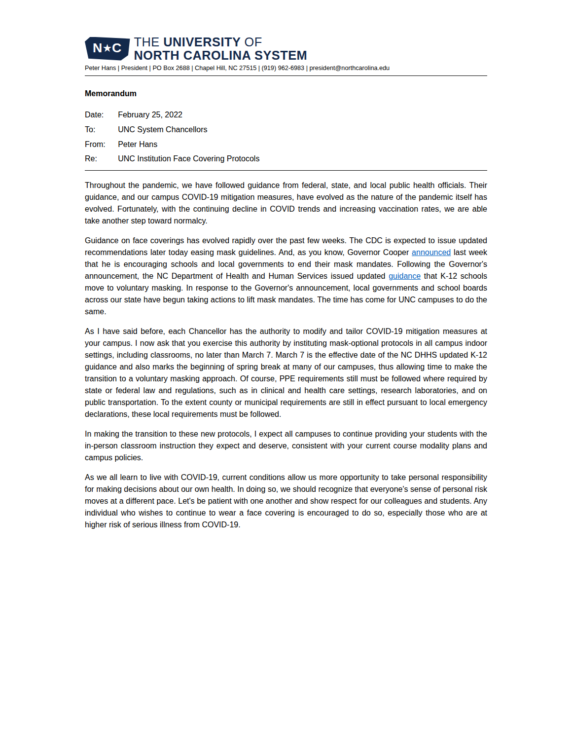N★C
THE UNIVERSITY OF
NORTH CAROLINA SYSTEM
Peter Hans | President | PO Box 2688 | Chapel Hill, NC 27515 | (919) 962-6983 | president@northcarolina.edu
Memorandum
| Date: | February 25, 2022 |
| To: | UNC System Chancellors |
| From: | Peter Hans |
| Re: | UNC Institution Face Covering Protocols |
Throughout the pandemic, we have followed guidance from federal, state, and local public health officials. Their guidance, and our campus COVID-19 mitigation measures, have evolved as the nature of the pandemic itself has evolved. Fortunately, with the continuing decline in COVID trends and increasing vaccination rates, we are able take another step toward normalcy.
Guidance on face coverings has evolved rapidly over the past few weeks. The CDC is expected to issue updated recommendations later today easing mask guidelines. And, as you know, Governor Cooper announced last week that he is encouraging schools and local governments to end their mask mandates. Following the Governor's announcement, the NC Department of Health and Human Services issued updated guidance that K-12 schools move to voluntary masking. In response to the Governor's announcement, local governments and school boards across our state have begun taking actions to lift mask mandates. The time has come for UNC campuses to do the same.
As I have said before, each Chancellor has the authority to modify and tailor COVID-19 mitigation measures at your campus. I now ask that you exercise this authority by instituting mask-optional protocols in all campus indoor settings, including classrooms, no later than March 7. March 7 is the effective date of the NC DHHS updated K-12 guidance and also marks the beginning of spring break at many of our campuses, thus allowing time to make the transition to a voluntary masking approach. Of course, PPE requirements still must be followed where required by state or federal law and regulations, such as in clinical and health care settings, research laboratories, and on public transportation. To the extent county or municipal requirements are still in effect pursuant to local emergency declarations, these local requirements must be followed.
In making the transition to these new protocols, I expect all campuses to continue providing your students with the in-person classroom instruction they expect and deserve, consistent with your current course modality plans and campus policies.
As we all learn to live with COVID-19, current conditions allow us more opportunity to take personal responsibility for making decisions about our own health. In doing so, we should recognize that everyone's sense of personal risk moves at a different pace. Let's be patient with one another and show respect for our colleagues and students. Any individual who wishes to continue to wear a face covering is encouraged to do so, especially those who are at higher risk of serious illness from COVID-19.